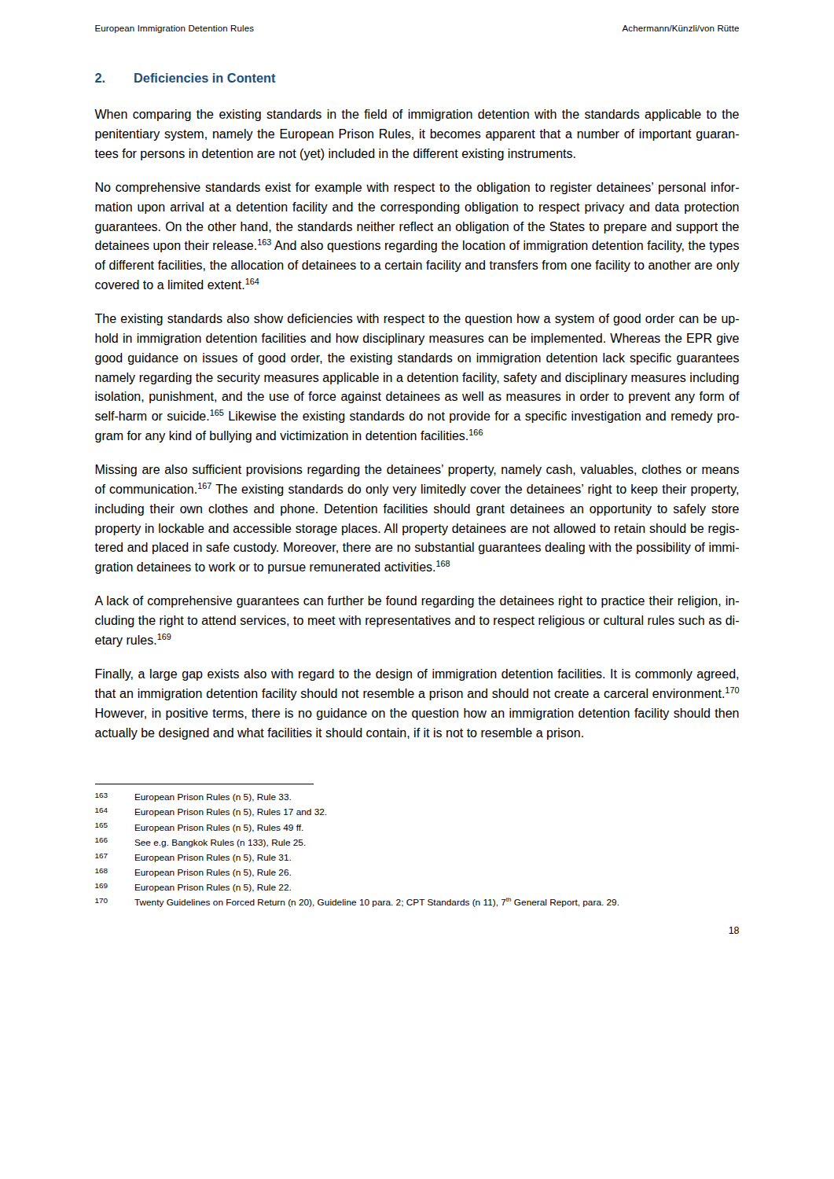European Immigration Detention Rules
Achermann/Künzli/von Rütte
2. Deficiencies in Content
When comparing the existing standards in the field of immigration detention with the standards applicable to the penitentiary system, namely the European Prison Rules, it becomes apparent that a number of important guarantees for persons in detention are not (yet) included in the different existing instruments.
No comprehensive standards exist for example with respect to the obligation to register detainees’ personal information upon arrival at a detention facility and the corresponding obligation to respect privacy and data protection guarantees. On the other hand, the standards neither reflect an obligation of the States to prepare and support the detainees upon their release.163 And also questions regarding the location of immigration detention facility, the types of different facilities, the allocation of detainees to a certain facility and transfers from one facility to another are only covered to a limited extent.164
The existing standards also show deficiencies with respect to the question how a system of good order can be uphold in immigration detention facilities and how disciplinary measures can be implemented. Whereas the EPR give good guidance on issues of good order, the existing standards on immigration detention lack specific guarantees namely regarding the security measures applicable in a detention facility, safety and disciplinary measures including isolation, punishment, and the use of force against detainees as well as measures in order to prevent any form of self-harm or suicide.165 Likewise the existing standards do not provide for a specific investigation and remedy program for any kind of bullying and victimization in detention facilities.166
Missing are also sufficient provisions regarding the detainees’ property, namely cash, valuables, clothes or means of communication.167 The existing standards do only very limitedly cover the detainees’ right to keep their property, including their own clothes and phone. Detention facilities should grant detainees an opportunity to safely store property in lockable and accessible storage places. All property detainees are not allowed to retain should be registered and placed in safe custody. Moreover, there are no substantial guarantees dealing with the possibility of immigration detainees to work or to pursue remunerated activities.168
A lack of comprehensive guarantees can further be found regarding the detainees right to practice their religion, including the right to attend services, to meet with representatives and to respect religious or cultural rules such as dietary rules.169
Finally, a large gap exists also with regard to the design of immigration detention facilities. It is commonly agreed, that an immigration detention facility should not resemble a prison and should not create a carceral environment.170 However, in positive terms, there is no guidance on the question how an immigration detention facility should then actually be designed and what facilities it should contain, if it is not to resemble a prison.
European Prison Rules (n 5), Rule 33.
European Prison Rules (n 5), Rules 17 and 32.
European Prison Rules (n 5), Rules 49 ff.
See e.g. Bangkok Rules (n 133), Rule 25.
European Prison Rules (n 5), Rule 31.
European Prison Rules (n 5), Rule 26.
European Prison Rules (n 5), Rule 22.
Twenty Guidelines on Forced Return (n 20), Guideline 10 para. 2; CPT Standards (n 11), 7th General Report, para. 29.
18